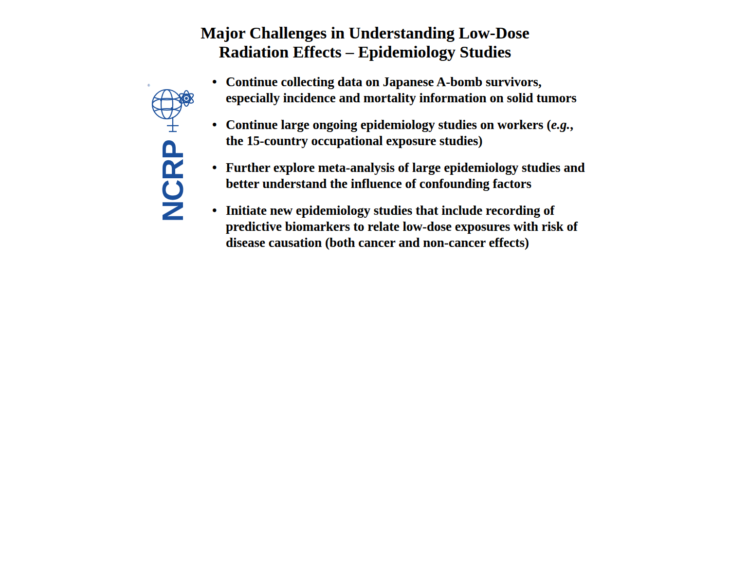Major Challenges in Understanding Low-Dose
Radiation Effects – Epidemiology Studies
®
NCRP
Continue collecting data on Japanese A-bomb survivors, especially incidence and mortality information on solid tumors
Continue large ongoing epidemiology studies on workers (e.g., the 15-country occupational exposure studies)
Further explore meta-analysis of large epidemiology studies and better understand the influence of confounding factors
Initiate new epidemiology studies that include recording of predictive biomarkers to relate low-dose exposures with risk of disease causation (both cancer and non-cancer effects)